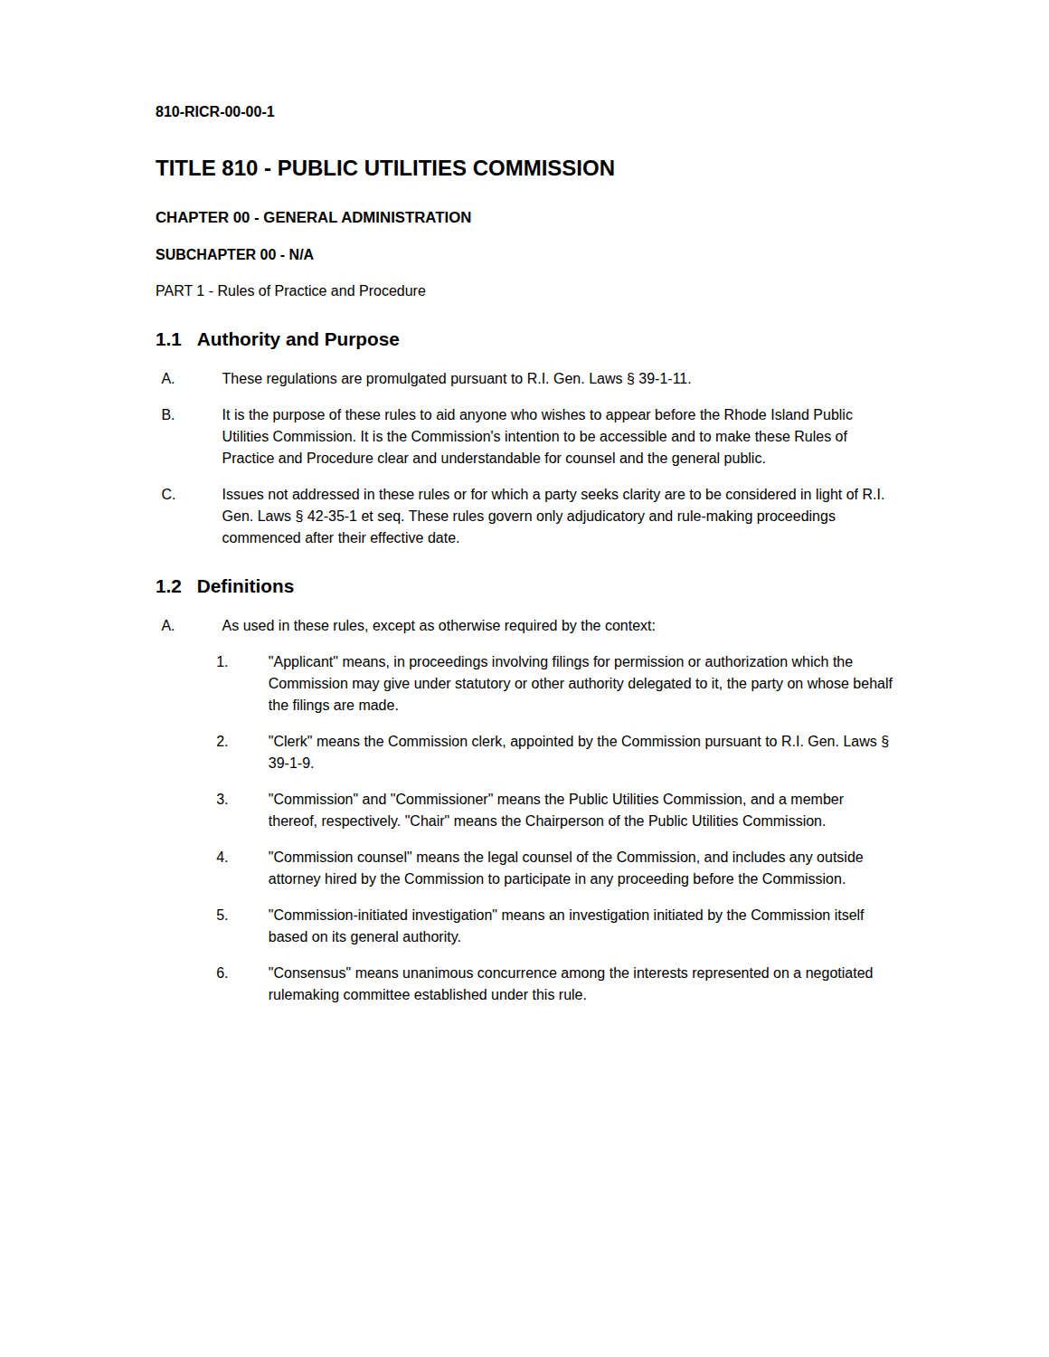810-RICR-00-00-1
TITLE 810 - PUBLIC UTILITIES COMMISSION
CHAPTER 00 - GENERAL ADMINISTRATION
SUBCHAPTER 00 - N/A
PART 1 - Rules of Practice and Procedure
1.1 Authority and Purpose
A.
These regulations are promulgated pursuant to R.I. Gen. Laws § 39-1-11.
B.
It is the purpose of these rules to aid anyone who wishes to appear before the Rhode Island Public Utilities Commission. It is the Commission's intention to be accessible and to make these Rules of Practice and Procedure clear and understandable for counsel and the general public.
C.
Issues not addressed in these rules or for which a party seeks clarity are to be considered in light of R.I. Gen. Laws § 42-35-1 et seq. These rules govern only adjudicatory and rule-making proceedings commenced after their effective date.
1.2 Definitions
A.
As used in these rules, except as otherwise required by the context:
1.
"Applicant" means, in proceedings involving filings for permission or authorization which the Commission may give under statutory or other authority delegated to it, the party on whose behalf the filings are made.
2.
"Clerk" means the Commission clerk, appointed by the Commission pursuant to R.I. Gen. Laws § 39-1-9.
3.
"Commission" and "Commissioner" means the Public Utilities Commission, and a member thereof, respectively. "Chair" means the Chairperson of the Public Utilities Commission.
4.
"Commission counsel" means the legal counsel of the Commission, and includes any outside attorney hired by the Commission to participate in any proceeding before the Commission.
5.
"Commission-initiated investigation" means an investigation initiated by the Commission itself based on its general authority.
6.
"Consensus" means unanimous concurrence among the interests represented on a negotiated rulemaking committee established under this rule.